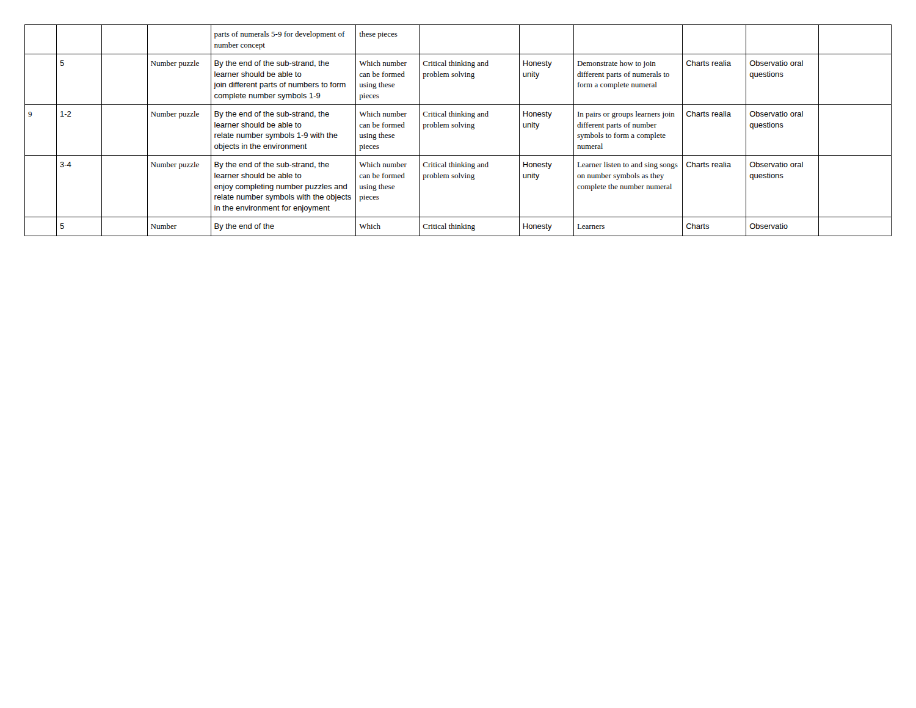| | | | | parts of numerals 5-9 for development of number concept | these pieces | | | | | | |
| | 5 | | Number puzzle | By the end of the sub-strand, the learner should be able to join different parts of numbers to form complete number symbols 1-9 | Which number can be formed using these pieces | Critical thinking and problem solving | Honesty unity | Demonstrate how to join different parts of numerals to form a complete numeral | Charts realia | Observatio oral questions | |
| 9 | 1-2 | | Number puzzle | By the end of the sub-strand, the learner should be able to relate number symbols 1-9 with the objects in the environment | Which number can be formed using these pieces | Critical thinking and problem solving | Honesty unity | In pairs or groups learners join different parts of number symbols to form a complete numeral | Charts realia | Observatio oral questions | |
| | 3-4 | | Number puzzle | By the end of the sub-strand, the learner should be able to enjoy completing number puzzles and relate number symbols with the objects in the environment for enjoyment | Which number can be formed using these pieces | Critical thinking and problem solving | Honesty unity | Learner listen to and sing songs on number symbols as they complete the number numeral | Charts realia | Observatio oral questions | |
| | 5 | | Number | By the end of the | Which | Critical thinking | Honesty | Learners | Charts | Observatio | |